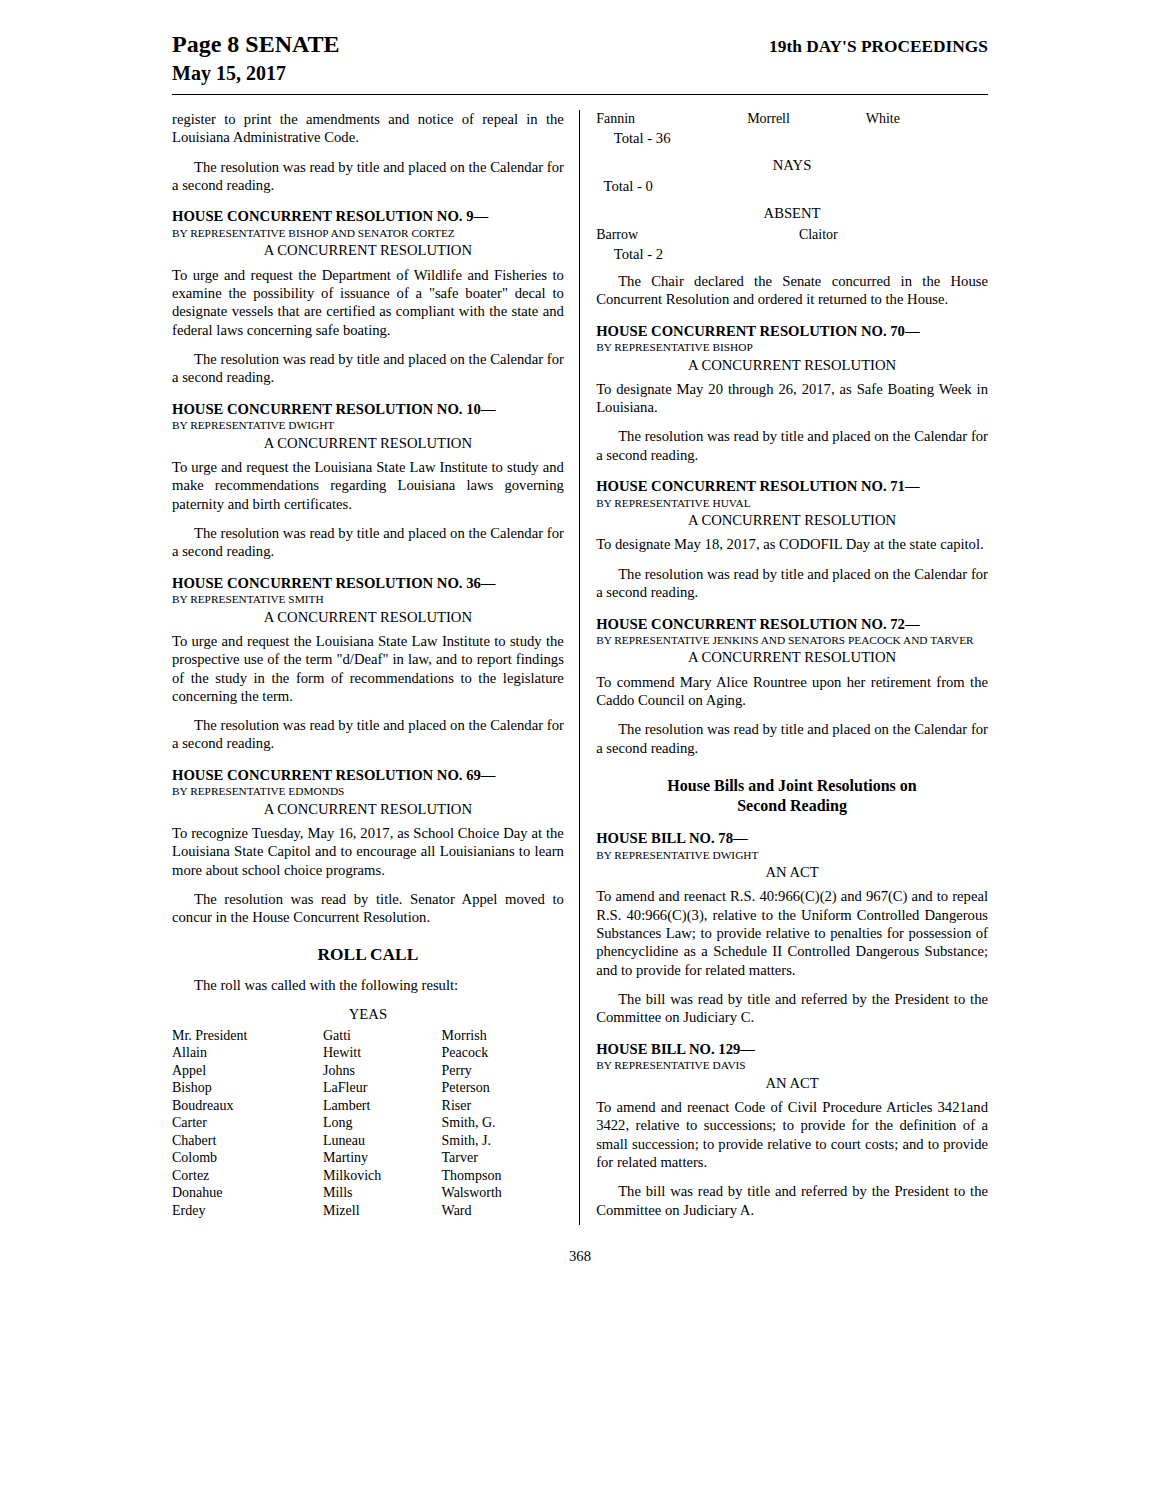Page 8 SENATE
19th DAY'S PROCEEDINGS
May 15, 2017
register to print the amendments and notice of repeal in the Louisiana Administrative Code.
The resolution was read by title and placed on the Calendar for a second reading.
HOUSE CONCURRENT RESOLUTION NO. 9—
BY REPRESENTATIVE BISHOP AND SENATOR CORTEZ
A CONCURRENT RESOLUTION
To urge and request the Department of Wildlife and Fisheries to examine the possibility of issuance of a "safe boater" decal to designate vessels that are certified as compliant with the state and federal laws concerning safe boating.
The resolution was read by title and placed on the Calendar for a second reading.
HOUSE CONCURRENT RESOLUTION NO. 10—
BY REPRESENTATIVE DWIGHT
A CONCURRENT RESOLUTION
To urge and request the Louisiana State Law Institute to study and make recommendations regarding Louisiana laws governing paternity and birth certificates.
The resolution was read by title and placed on the Calendar for a second reading.
HOUSE CONCURRENT RESOLUTION NO. 36—
BY REPRESENTATIVE SMITH
A CONCURRENT RESOLUTION
To urge and request the Louisiana State Law Institute to study the prospective use of the term "d/Deaf" in law, and to report findings of the study in the form of recommendations to the legislature concerning the term.
The resolution was read by title and placed on the Calendar for a second reading.
HOUSE CONCURRENT RESOLUTION NO. 69—
BY REPRESENTATIVE EDMONDS
A CONCURRENT RESOLUTION
To recognize Tuesday, May 16, 2017, as School Choice Day at the Louisiana State Capitol and to encourage all Louisianians to learn more about school choice programs.
The resolution was read by title. Senator Appel moved to concur in the House Concurrent Resolution.
ROLL CALL
The roll was called with the following result:
YEAS
| Mr. President | Gatti | Morrish |
| Allain | Hewitt | Peacock |
| Appel | Johns | Perry |
| Bishop | LaFleur | Peterson |
| Boudreaux | Lambert | Riser |
| Carter | Long | Smith, G. |
| Chabert | Luneau | Smith, J. |
| Colomb | Martiny | Tarver |
| Cortez | Milkovich | Thompson |
| Donahue | Mills | Walsworth |
| Erdey | Mizell | Ward |
| Fannin | Morrell | White |
Total - 36
NAYS
Total - 0
ABSENT
| Barrow | Claitor |
Total - 2
The Chair declared the Senate concurred in the House Concurrent Resolution and ordered it returned to the House.
HOUSE CONCURRENT RESOLUTION NO. 70—
BY REPRESENTATIVE BISHOP
A CONCURRENT RESOLUTION
To designate May 20 through 26, 2017, as Safe Boating Week in Louisiana.
The resolution was read by title and placed on the Calendar for a second reading.
HOUSE CONCURRENT RESOLUTION NO. 71—
BY REPRESENTATIVE HUVAL
A CONCURRENT RESOLUTION
To designate May 18, 2017, as CODOFIL Day at the state capitol.
The resolution was read by title and placed on the Calendar for a second reading.
HOUSE CONCURRENT RESOLUTION NO. 72—
BY REPRESENTATIVE JENKINS AND SENATORS PEACOCK AND TARVER
A CONCURRENT RESOLUTION
To commend Mary Alice Rountree upon her retirement from the Caddo Council on Aging.
The resolution was read by title and placed on the Calendar for a second reading.
House Bills and Joint Resolutions on
Second Reading
HOUSE BILL NO. 78—
BY REPRESENTATIVE DWIGHT
AN ACT
To amend and reenact R.S. 40:966(C)(2) and 967(C) and to repeal R.S. 40:966(C)(3), relative to the Uniform Controlled Dangerous Substances Law; to provide relative to penalties for possession of phencyclidine as a Schedule II Controlled Dangerous Substance; and to provide for related matters.
The bill was read by title and referred by the President to the Committee on Judiciary C.
HOUSE BILL NO. 129—
BY REPRESENTATIVE DAVIS
AN ACT
To amend and reenact Code of Civil Procedure Articles 3421and 3422, relative to successions; to provide for the definition of a small succession; to provide relative to court costs; and to provide for related matters.
The bill was read by title and referred by the President to the Committee on Judiciary A.
368